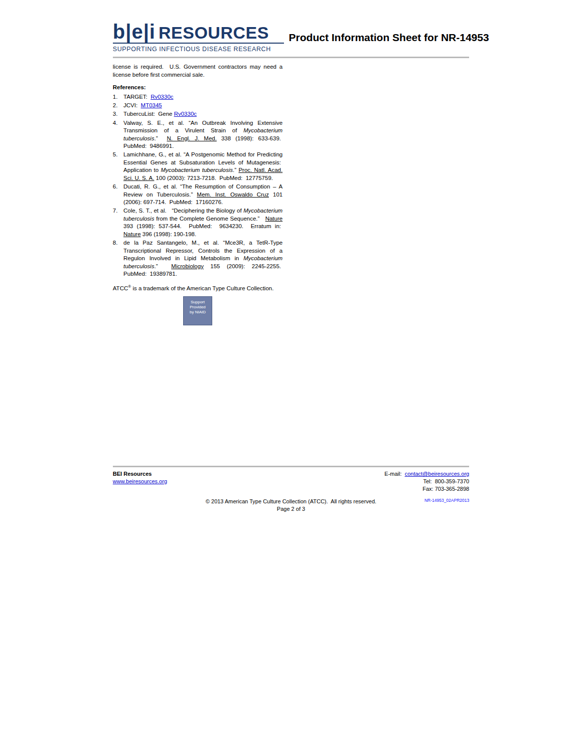b|e|i RESOURCES
SUPPORTING INFECTIOUS DISEASE RESEARCH
Product Information Sheet for NR-14953
license is required. U.S. Government contractors may need a license before first commercial sale.
References:
TARGET: Rv0330c
JCVI: MT0345
TubercuList: Gene Rv0330c
Valway, S. E., et al. “An Outbreak Involving Extensive Transmission of a Virulent Strain of Mycobacterium tuberculosis.” N. Engl. J. Med. 338 (1998): 633-639. PubMed: 9486991.
Lamichhane, G., et al. “A Postgenomic Method for Predicting Essential Genes at Subsaturation Levels of Mutagenesis: Application to Mycobacterium tuberculosis.” Proc. Natl. Acad. Sci. U. S. A. 100 (2003): 7213-7218. PubMed: 12775759.
Ducati, R. G., et al. “The Resumption of Consumption – A Review on Tuberculosis.” Mem. Inst. Oswaldo Cruz 101 (2006): 697-714. PubMed: 17160276.
Cole, S. T., et al. “Deciphering the Biology of Mycobacterium tuberculosis from the Complete Genome Sequence.” Nature 393 (1998): 537-544. PubMed: 9634230. Erratum in: Nature 396 (1998): 190-198.
de la Paz Santangelo, M., et al. “Mce3R, a TetR-Type Transcriptional Repressor, Controls the Expression of a Regulon Involved in Lipid Metabolism in Mycobacterium tuberculosis.” Microbiology 155 (2009): 2245-2255. PubMed: 19389781.
ATCC® is a trademark of the American Type Culture Collection.
Support Provided by NIAID
BEI Resources
www.beiresources.org
E-mail: contact@beiresources.org
Tel: 800-359-7370
Fax: 703-365-2898
NR-14953_02APR2013
© 2013 American Type Culture Collection (ATCC). All rights reserved.
Page 2 of 3